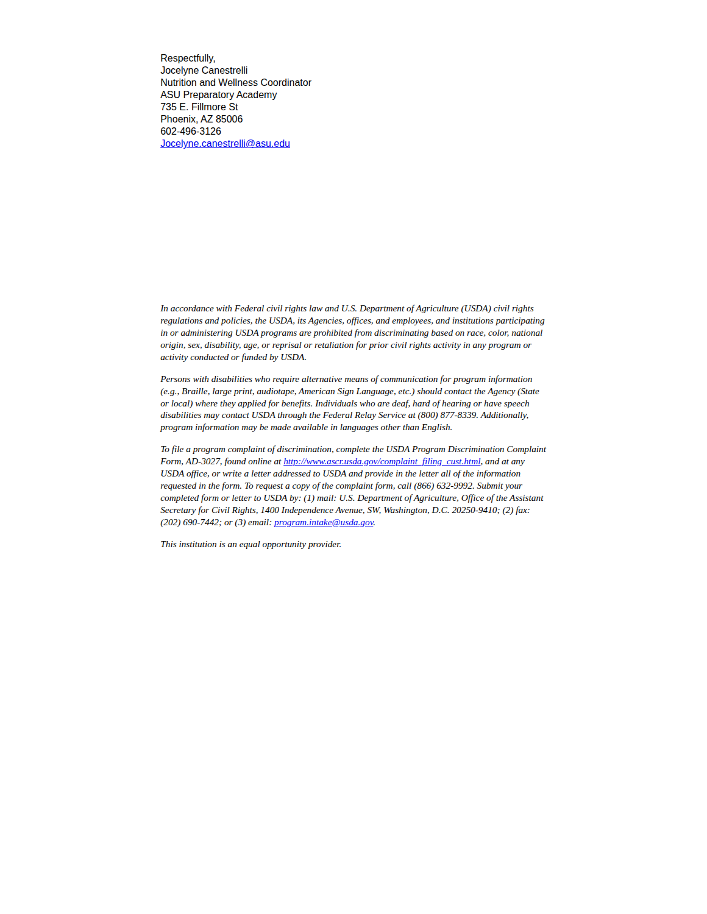Respectfully,
Jocelyne Canestrelli
Nutrition and Wellness Coordinator
ASU Preparatory Academy
735 E. Fillmore St
Phoenix, AZ 85006
602-496-3126
Jocelyne.canestrelli@asu.edu
In accordance with Federal civil rights law and U.S. Department of Agriculture (USDA) civil rights regulations and policies, the USDA, its Agencies, offices, and employees, and institutions participating in or administering USDA programs are prohibited from discriminating based on race, color, national origin, sex, disability, age, or reprisal or retaliation for prior civil rights activity in any program or activity conducted or funded by USDA.
Persons with disabilities who require alternative means of communication for program information (e.g., Braille, large print, audiotape, American Sign Language, etc.) should contact the Agency (State or local) where they applied for benefits. Individuals who are deaf, hard of hearing or have speech disabilities may contact USDA through the Federal Relay Service at (800) 877-8339. Additionally, program information may be made available in languages other than English.
To file a program complaint of discrimination, complete the USDA Program Discrimination Complaint Form, AD-3027, found online at http://www.ascr.usda.gov/complaint_filing_cust.html, and at any USDA office, or write a letter addressed to USDA and provide in the letter all of the information requested in the form. To request a copy of the complaint form, call (866) 632-9992. Submit your completed form or letter to USDA by: (1) mail: U.S. Department of Agriculture, Office of the Assistant Secretary for Civil Rights, 1400 Independence Avenue, SW, Washington, D.C. 20250-9410; (2) fax: (202) 690-7442; or (3) email: program.intake@usda.gov.
This institution is an equal opportunity provider.